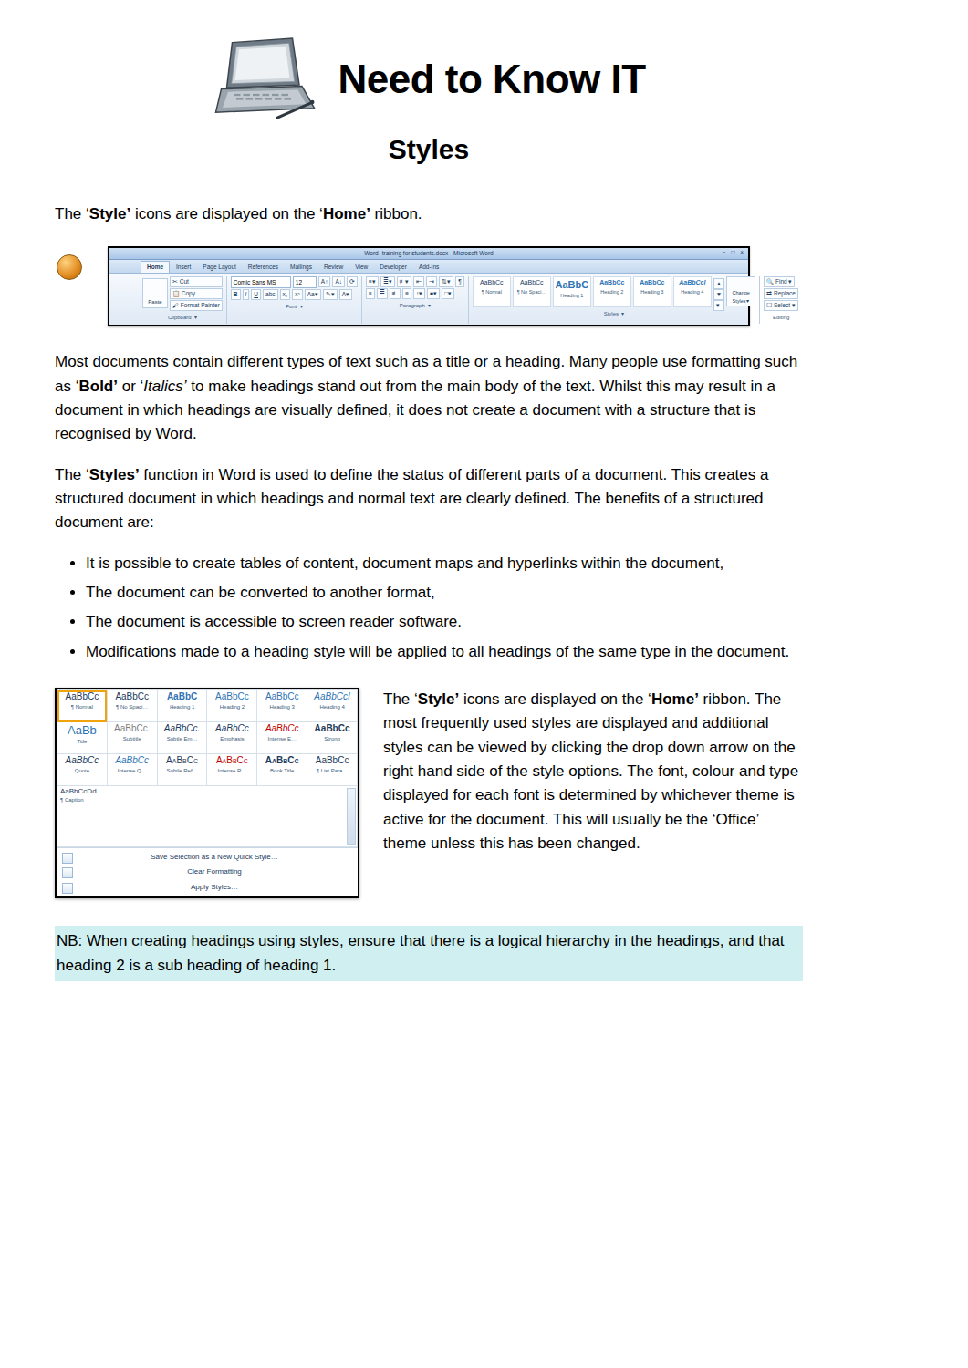Need to Know IT
Styles
The ‘Style’ icons are displayed on the ‘Home’ ribbon.
Word -training for students.docx - Microsoft Word − □ ×
Home Insert Page Layout References Mailings Review View Developer Add-Ins
Paste
✂ Cut 📋 Copy 🖌 Format Painter
Clipboard ▾
Comic Sans MS 12 A↑ A↓ ⟳
B I U abc x₂ x² Aa▾ ✎▾ A▾
Font ▾
≡▾ ≣▾ ≢▾ ⇤ ⇥ ⇅▾ ¶
≡ ≣ ≢ ≡ ↕▾ ■▾ □▾
Paragraph ▾
AaBbCc¶ Normal
AaBbCc¶ No Spaci…
AaBbC Heading 1
AaBbCc Heading 2
AaBbCc Heading 3
AaBbCcI Heading 4
▲▼▾
Change
Styles▾
Styles ▾
🔍 Find ▾
⇄ Replace
☐ Select ▾
Editing
Most documents contain different types of text such as a title or a heading. Many people use formatting such as ‘Bold’ or ‘Italics’ to make headings stand out from the main body of the text. Whilst this may result in a document in which headings are visually defined, it does not create a document with a structure that is recognised by Word.
The ‘Styles’ function in Word is used to define the status of different parts of a document. This creates a structured document in which headings and normal text are clearly defined. The benefits of a structured document are:
It is possible to create tables of content, document maps and hyperlinks within the document,
The document can be converted to another format,
The document is accessible to screen reader software.
Modifications made to a heading style will be applied to all headings of the same type in the document.
| AaBbCc ¶ Normal | AaBbCc ¶ No Spaci… | AaBbC Heading 1 | AaBbCc Heading 2 | AaBbCc Heading 3 | AaBbCcI Heading 4 |
| AaBb Title | AaBbCc. Subtitle | AaBbCc. Subtle Em… | AaBbCc Emphasis | AaBbCc Intense E… | AaBbCc Strong |
| AaBbCc Quote | AaBbCc Intense Q… | AaBbCc Subtle Ref… | AaBbCc Intense R… | AaBbCc Book Title | AaBbCc ¶ List Para… |
| AaBbCcDd ¶ Caption | |
Save Selection as a New Quick Style…
Clear Formatting
Apply Styles…
The ‘Style’ icons are displayed on the ‘Home’ ribbon. The most frequently used styles are displayed and additional styles can be viewed by clicking the drop down arrow on the right hand side of the style options. The font, colour and type displayed for each font is determined by whichever theme is active for the document. This will usually be the ‘Office’ theme unless this has been changed.
NB: When creating headings using styles, ensure that there is a logical hierarchy in the headings, and that heading 2 is a sub heading of heading 1.